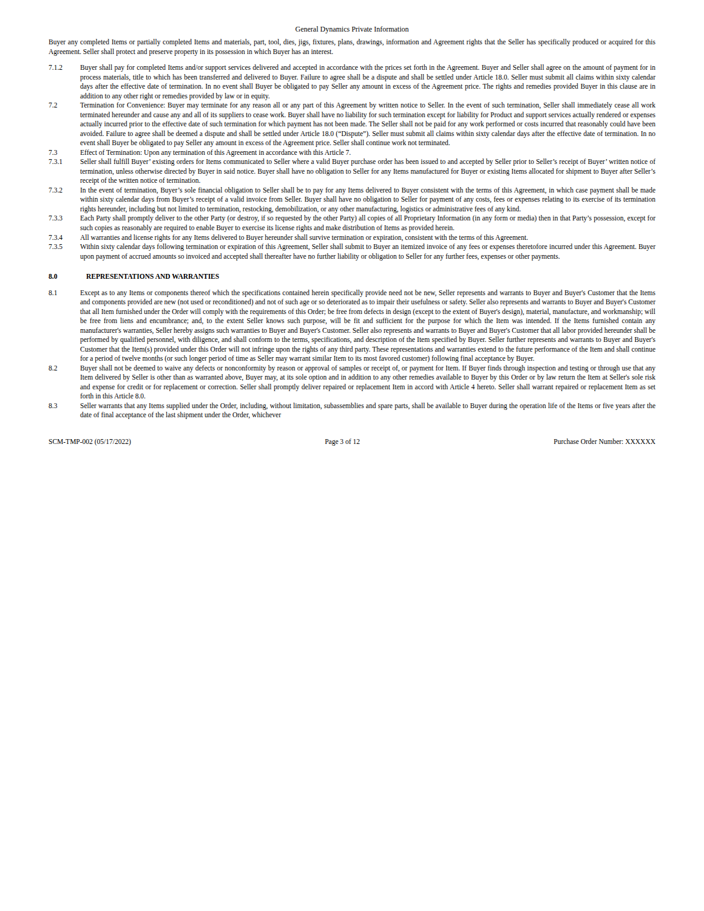General Dynamics Private Information
Buyer any completed Items or partially completed Items and materials, part, tool, dies, jigs, fixtures, plans, drawings, information and Agreement rights that the Seller has specifically produced or acquired for this Agreement. Seller shall protect and preserve property in its possession in which Buyer has an interest.
7.1.2
Buyer shall pay for completed Items and/or support services delivered and accepted in accordance with the prices set forth in the Agreement. Buyer and Seller shall agree on the amount of payment for in process materials, title to which has been transferred and delivered to Buyer. Failure to agree shall be a dispute and shall be settled under Article 18.0. Seller must submit all claims within sixty calendar days after the effective date of termination. In no event shall Buyer be obligated to pay Seller any amount in excess of the Agreement price. The rights and remedies provided Buyer in this clause are in addition to any other right or remedies provided by law or in equity.
7.2
Termination for Convenience: Buyer may terminate for any reason all or any part of this Agreement by written notice to Seller. In the event of such termination, Seller shall immediately cease all work terminated hereunder and cause any and all of its suppliers to cease work. Buyer shall have no liability for such termination except for liability for Product and support services actually rendered or expenses actually incurred prior to the effective date of such termination for which payment has not been made. The Seller shall not be paid for any work performed or costs incurred that reasonably could have been avoided. Failure to agree shall be deemed a dispute and shall be settled under Article 18.0 (“Dispute”). Seller must submit all claims within sixty calendar days after the effective date of termination. In no event shall Buyer be obligated to pay Seller any amount in excess of the Agreement price. Seller shall continue work not terminated.
7.3
Effect of Termination: Upon any termination of this Agreement in accordance with this Article 7.
7.3.1
Seller shall fulfill Buyer’ existing orders for Items communicated to Seller where a valid Buyer purchase order has been issued to and accepted by Seller prior to Seller’s receipt of Buyer’ written notice of termination, unless otherwise directed by Buyer in said notice. Buyer shall have no obligation to Seller for any Items manufactured for Buyer or existing Items allocated for shipment to Buyer after Seller’s receipt of the written notice of termination.
7.3.2
In the event of termination, Buyer’s sole financial obligation to Seller shall be to pay for any Items delivered to Buyer consistent with the terms of this Agreement, in which case payment shall be made within sixty calendar days from Buyer’s receipt of a valid invoice from Seller. Buyer shall have no obligation to Seller for payment of any costs, fees or expenses relating to its exercise of its termination rights hereunder, including but not limited to termination, restocking, demobilization, or any other manufacturing, logistics or administrative fees of any kind.
7.3.3
Each Party shall promptly deliver to the other Party (or destroy, if so requested by the other Party) all copies of all Proprietary Information (in any form or media) then in that Party’s possession, except for such copies as reasonably are required to enable Buyer to exercise its license rights and make distribution of Items as provided herein.
7.3.4
All warranties and license rights for any Items delivered to Buyer hereunder shall survive termination or expiration, consistent with the terms of this Agreement.
7.3.5
Within sixty calendar days following termination or expiration of this Agreement, Seller shall submit to Buyer an itemized invoice of any fees or expenses theretofore incurred under this Agreement. Buyer upon payment of accrued amounts so invoiced and accepted shall thereafter have no further liability or obligation to Seller for any further fees, expenses or other payments.
8.0 REPRESENTATIONS AND WARRANTIES
8.1
Except as to any Items or components thereof which the specifications contained herein specifically provide need not be new, Seller represents and warrants to Buyer and Buyer's Customer that the Items and components provided are new (not used or reconditioned) and not of such age or so deteriorated as to impair their usefulness or safety. Seller also represents and warrants to Buyer and Buyer's Customer that all Item furnished under the Order will comply with the requirements of this Order; be free from defects in design (except to the extent of Buyer's design), material, manufacture, and workmanship; will be free from liens and encumbrance; and, to the extent Seller knows such purpose, will be fit and sufficient for the purpose for which the Item was intended. If the Items furnished contain any manufacturer's warranties, Seller hereby assigns such warranties to Buyer and Buyer's Customer. Seller also represents and warrants to Buyer and Buyer's Customer that all labor provided hereunder shall be performed by qualified personnel, with diligence, and shall conform to the terms, specifications, and description of the Item specified by Buyer. Seller further represents and warrants to Buyer and Buyer's Customer that the Item(s) provided under this Order will not infringe upon the rights of any third party. These representations and warranties extend to the future performance of the Item and shall continue for a period of twelve months (or such longer period of time as Seller may warrant similar Item to its most favored customer) following final acceptance by Buyer.
8.2
Buyer shall not be deemed to waive any defects or nonconformity by reason or approval of samples or receipt of, or payment for Item. If Buyer finds through inspection and testing or through use that any Item delivered by Seller is other than as warranted above, Buyer may, at its sole option and in addition to any other remedies available to Buyer by this Order or by law return the Item at Seller's sole risk and expense for credit or for replacement or correction. Seller shall promptly deliver repaired or replacement Item in accord with Article 4 hereto. Seller shall warrant repaired or replacement Item as set forth in this Article 8.0.
8.3
Seller warrants that any Items supplied under the Order, including, without limitation, subassemblies and spare parts, shall be available to Buyer during the operation life of the Items or five years after the date of final acceptance of the last shipment under the Order, whichever
SCM-TMP-002 (05/17/2022)
Page 3 of 12
Purchase Order Number: XXXXXX